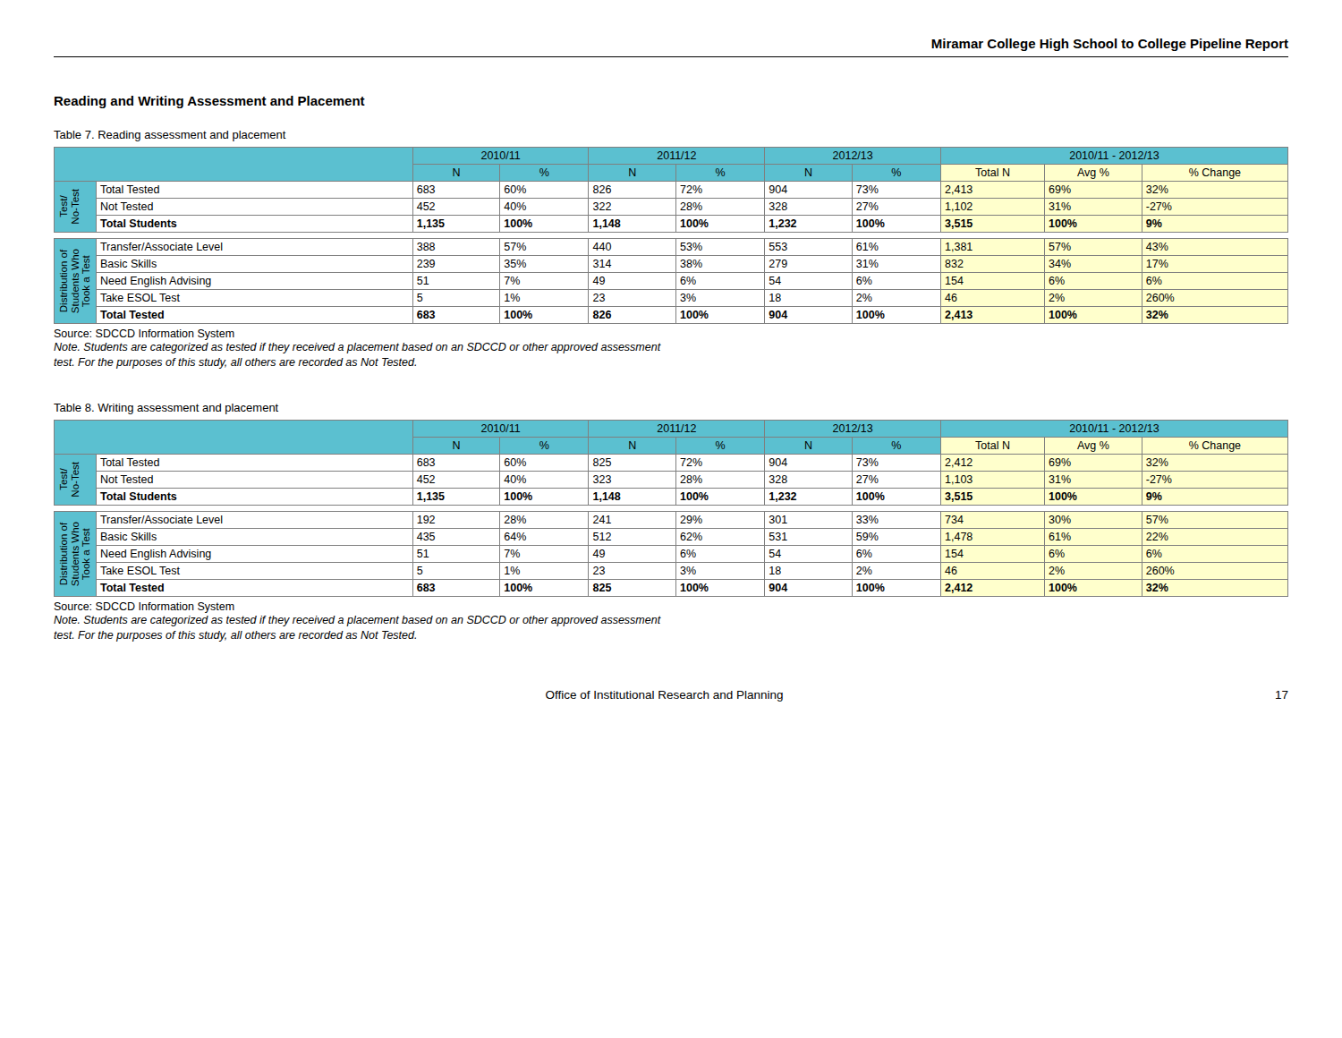Miramar College High School to College Pipeline Report
Reading and Writing Assessment and Placement
Table 7. Reading assessment and placement
| | 2010/11 | 2011/12 | 2012/13 | 2010/11 - 2012/13 |
| --- | --- | --- | --- | --- |
| N | % | N | % | N | % | Total N | Avg % | % Change |
| Test/ No-Test | Total Tested | 683 | 60% | 826 | 72% | 904 | 73% | 2,413 | 69% | 32% |
| Not Tested | 452 | 40% | 322 | 28% | 328 | 27% | 1,102 | 31% | -27% |
| Total Students | 1,135 | 100% | 1,148 | 100% | 1,232 | 100% | 3,515 | 100% | 9% |
| Distribution of Students Who Took a Test | Transfer/Associate Level | 388 | 57% | 440 | 53% | 553 | 61% | 1,381 | 57% | 43% |
| Basic Skills | 239 | 35% | 314 | 38% | 279 | 31% | 832 | 34% | 17% |
| Need English Advising | 51 | 7% | 49 | 6% | 54 | 6% | 154 | 6% | 6% |
| Take ESOL Test | 5 | 1% | 23 | 3% | 18 | 2% | 46 | 2% | 260% |
| Total Tested | 683 | 100% | 826 | 100% | 904 | 100% | 2,413 | 100% | 32% |
Source: SDCCD Information System
Note. Students are categorized as tested if they received a placement based on an SDCCD or other approved assessment
test. For the purposes of this study, all others are recorded as Not Tested.
Table 8. Writing assessment and placement
| | 2010/11 | 2011/12 | 2012/13 | 2010/11 - 2012/13 |
| --- | --- | --- | --- | --- |
| N | % | N | % | N | % | Total N | Avg % | % Change |
| Test/ No-Test | Total Tested | 683 | 60% | 825 | 72% | 904 | 73% | 2,412 | 69% | 32% |
| Not Tested | 452 | 40% | 323 | 28% | 328 | 27% | 1,103 | 31% | -27% |
| Total Students | 1,135 | 100% | 1,148 | 100% | 1,232 | 100% | 3,515 | 100% | 9% |
| Distribution of Students Who Took a Test | Transfer/Associate Level | 192 | 28% | 241 | 29% | 301 | 33% | 734 | 30% | 57% |
| Basic Skills | 435 | 64% | 512 | 62% | 531 | 59% | 1,478 | 61% | 22% |
| Need English Advising | 51 | 7% | 49 | 6% | 54 | 6% | 154 | 6% | 6% |
| Take ESOL Test | 5 | 1% | 23 | 3% | 18 | 2% | 46 | 2% | 260% |
| Total Tested | 683 | 100% | 825 | 100% | 904 | 100% | 2,412 | 100% | 32% |
Source: SDCCD Information System
Note. Students are categorized as tested if they received a placement based on an SDCCD or other approved assessment
test. For the purposes of this study, all others are recorded as Not Tested.
Office of Institutional Research and Planning
17